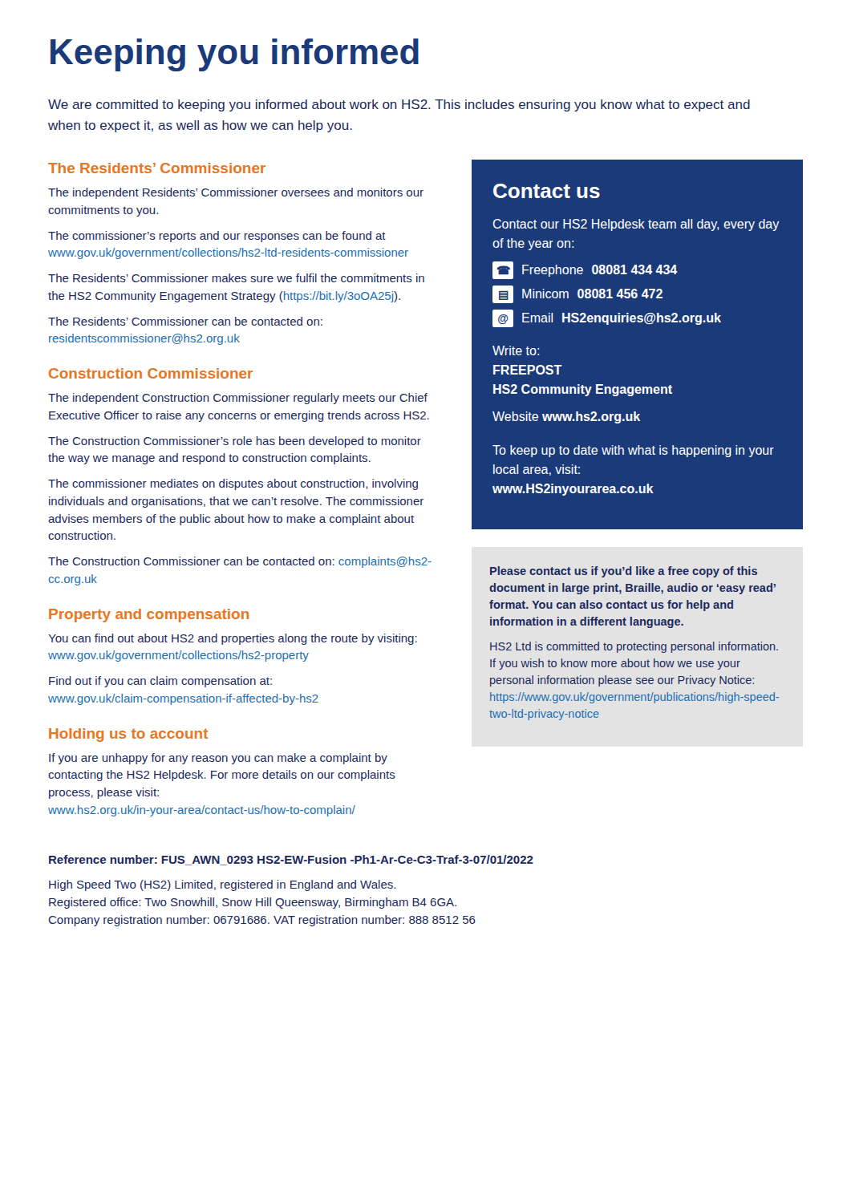Keeping you informed
We are committed to keeping you informed about work on HS2. This includes ensuring you know what to expect and when to expect it, as well as how we can help you.
The Residents’ Commissioner
The independent Residents’ Commissioner oversees and monitors our commitments to you.
The commissioner’s reports and our responses can be found at www.gov.uk/government/collections/hs2-ltd-residents-commissioner
The Residents’ Commissioner makes sure we fulfil the commitments in the HS2 Community Engagement Strategy (https://bit.ly/3oOA25j).
The Residents’ Commissioner can be contacted on: residentscommissioner@hs2.org.uk
Construction Commissioner
The independent Construction Commissioner regularly meets our Chief Executive Officer to raise any concerns or emerging trends across HS2.
The Construction Commissioner’s role has been developed to monitor the way we manage and respond to construction complaints.
The commissioner mediates on disputes about construction, involving individuals and organisations, that we can’t resolve. The commissioner advises members of the public about how to make a complaint about construction.
The Construction Commissioner can be contacted on: complaints@hs2-cc.org.uk
Property and compensation
You can find out about HS2 and properties along the route by visiting:
www.gov.uk/government/collections/hs2-property
Find out if you can claim compensation at:
www.gov.uk/claim-compensation-if-affected-by-hs2
Holding us to account
If you are unhappy for any reason you can make a complaint by contacting the HS2 Helpdesk. For more details on our complaints process, please visit:
www.hs2.org.uk/in-your-area/contact-us/how-to-complain/
Contact us
Contact our HS2 Helpdesk team all day, every day of the year on:
☎ Freephone 08081 434 434
▤ Minicom 08081 456 472
@ Email HS2enquiries@hs2.org.uk
Write to:
FREEPOST
HS2 Community Engagement
Website www.hs2.org.uk
To keep up to date with what is happening in your local area, visit:
www.HS2inyourarea.co.uk
Please contact us if you’d like a free copy of this document in large print, Braille, audio or ‘easy read’ format. You can also contact us for help and information in a different language.
HS2 Ltd is committed to protecting personal information. If you wish to know more about how we use your personal information please see our Privacy Notice:
https://www.gov.uk/government/publications/high-speed-two-ltd-privacy-notice
Reference number: FUS_AWN_0293 HS2-EW-Fusion -Ph1-Ar-Ce-C3-Traf-3-07/01/2022
High Speed Two (HS2) Limited, registered in England and Wales.
Registered office: Two Snowhill, Snow Hill Queensway, Birmingham B4 6GA.
Company registration number: 06791686. VAT registration number: 888 8512 56